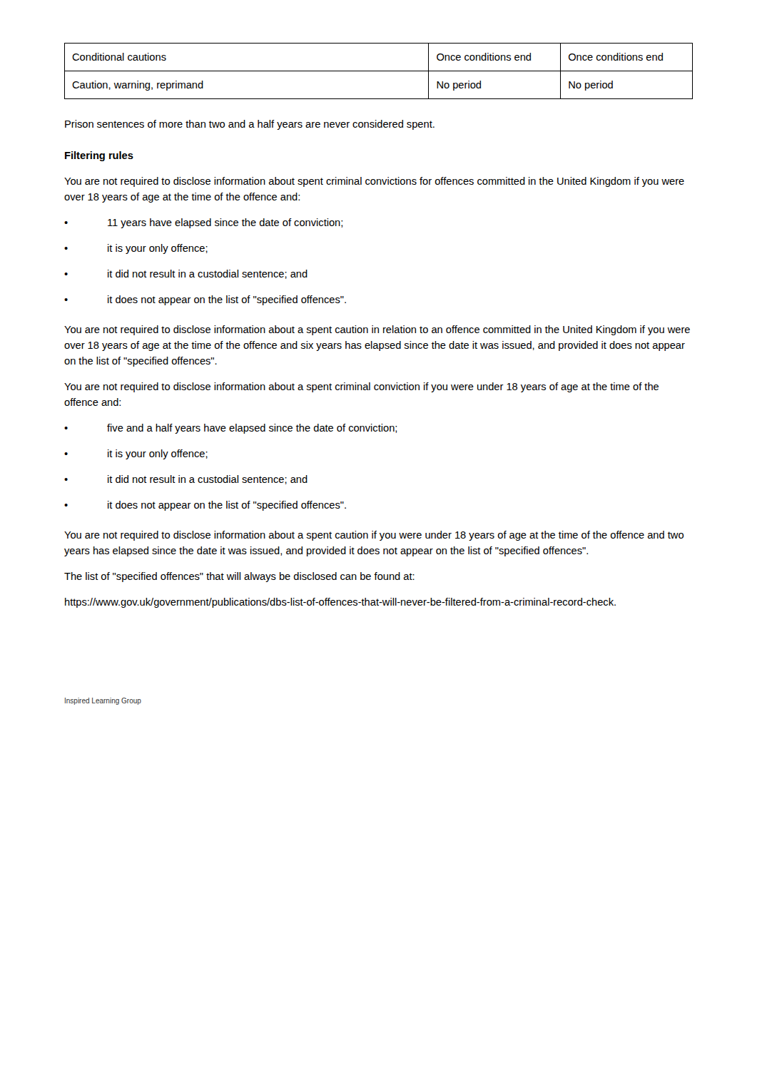| Conditional cautions | Once conditions end | Once conditions end |
| Caution, warning, reprimand | No period | No period |
Prison sentences of more than two and a half years are never considered spent.
Filtering rules
You are not required to disclose information about spent criminal convictions for offences committed in the United Kingdom if you were over 18 years of age at the time of the offence and:
11 years have elapsed since the date of conviction;
it is your only offence;
it did not result in a custodial sentence; and
it does not appear on the list of "specified offences".
You are not required to disclose information about a spent caution in relation to an offence committed in the United Kingdom if you were over 18 years of age at the time of the offence and six years has elapsed since the date it was issued, and provided it does not appear on the list of "specified offences".
You are not required to disclose information about a spent criminal conviction if you were under 18 years of age at the time of the offence and:
five and a half years have elapsed since the date of conviction;
it is your only offence;
it did not result in a custodial sentence; and
it does not appear on the list of "specified offences".
You are not required to disclose information about a spent caution if you were under 18 years of age at the time of the offence and two years has elapsed since the date it was issued, and provided it does not appear on the list of "specified offences".
The list of "specified offences" that will always be disclosed can be found at:
https://www.gov.uk/government/publications/dbs-list-of-offences-that-will-never-be-filtered-from-a-criminal-record-check.
Inspired Learning Group